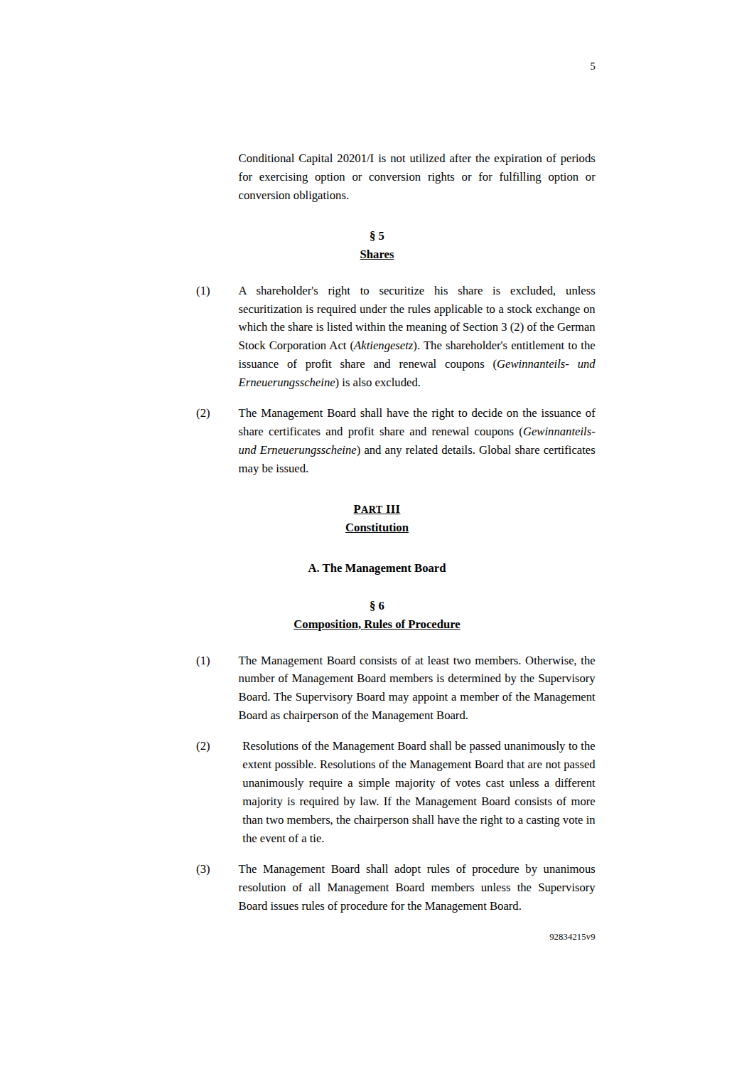5
Conditional Capital 20201/I is not utilized after the expiration of periods for exercising option or conversion rights or for fulfilling option or conversion obligations.
§ 5 Shares
(1)
A shareholder's right to securitize his share is excluded, unless securitization is required under the rules applicable to a stock exchange on which the share is listed within the meaning of Section 3 (2) of the German Stock Corporation Act (Aktiengesetz). The shareholder's entitlement to the issuance of profit share and renewal coupons (Gewinnanteils- und Erneuerungsscheine) is also excluded.
(2)
The Management Board shall have the right to decide on the issuance of share certificates and profit share and renewal coupons (Gewinnanteils- und Erneuerungsscheine) and any related details. Global share certificates may be issued.
PART III Constitution
A. The Management Board
§ 6 Composition, Rules of Procedure
(1)
The Management Board consists of at least two members. Otherwise, the number of Management Board members is determined by the Supervisory Board. The Supervisory Board may appoint a member of the Management Board as chairperson of the Management Board.
(2)
Resolutions of the Management Board shall be passed unanimously to the extent possible. Resolutions of the Management Board that are not passed unanimously require a simple majority of votes cast unless a different majority is required by law. If the Management Board consists of more than two members, the chairperson shall have the right to a casting vote in the event of a tie.
(3)
The Management Board shall adopt rules of procedure by unanimous resolution of all Management Board members unless the Supervisory Board issues rules of procedure for the Management Board.
92834215v9